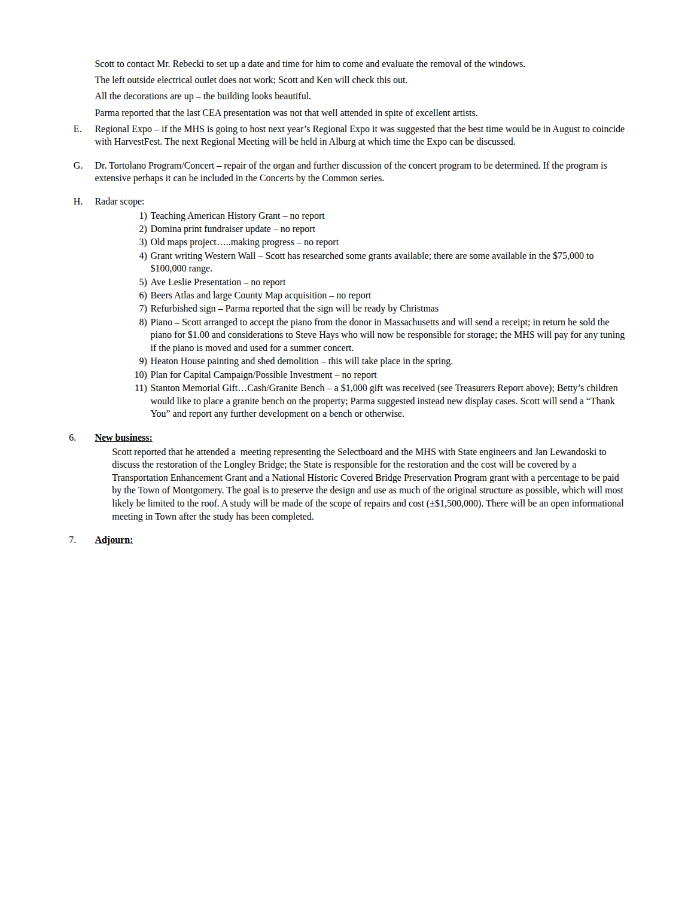Scott to contact Mr. Rebecki to set up a date and time for him to come and evaluate the removal of the windows.
The left outside electrical outlet does not work; Scott and Ken will check this out.
All the decorations are up – the building looks beautiful.
Parma reported that the last CEA presentation was not that well attended in spite of excellent artists.
E. Regional Expo – if the MHS is going to host next year’s Regional Expo it was suggested that the best time would be in August to coincide with HarvestFest. The next Regional Meeting will be held in Alburg at which time the Expo can be discussed.
G. Dr. Tortolano Program/Concert – repair of the organ and further discussion of the concert program to be determined. If the program is extensive perhaps it can be included in the Concerts by the Common series.
H. Radar scope:
1) Teaching American History Grant – no report
2) Domina print fundraiser update – no report
3) Old maps project…..making progress – no report
4) Grant writing Western Wall – Scott has researched some grants available; there are some available in the $75,000 to $100,000 range.
5) Ave Leslie Presentation – no report
6) Beers Atlas and large County Map acquisition – no report
7) Refurbished sign – Parma reported that the sign will be ready by Christmas
8) Piano – Scott arranged to accept the piano from the donor in Massachusetts and will send a receipt; in return he sold the piano for $1.00 and considerations to Steve Hays who will now be responsible for storage; the MHS will pay for any tuning if the piano is moved and used for a summer concert.
9) Heaton House painting and shed demolition – this will take place in the spring.
10) Plan for Capital Campaign/Possible Investment – no report
11) Stanton Memorial Gift…Cash/Granite Bench – a $1,000 gift was received (see Treasurers Report above); Betty’s children would like to place a granite bench on the property; Parma suggested instead new display cases. Scott will send a “Thank You” and report any further development on a bench or otherwise.
6. New business:
Scott reported that he attended a meeting representing the Selectboard and the MHS with State engineers and Jan Lewandoski to discuss the restoration of the Longley Bridge; the State is responsible for the restoration and the cost will be covered by a Transportation Enhancement Grant and a National Historic Covered Bridge Preservation Program grant with a percentage to be paid by the Town of Montgomery. The goal is to preserve the design and use as much of the original structure as possible, which will most likely be limited to the roof. A study will be made of the scope of repairs and cost (±$1,500,000). There will be an open informational meeting in Town after the study has been completed.
7. Adjourn: